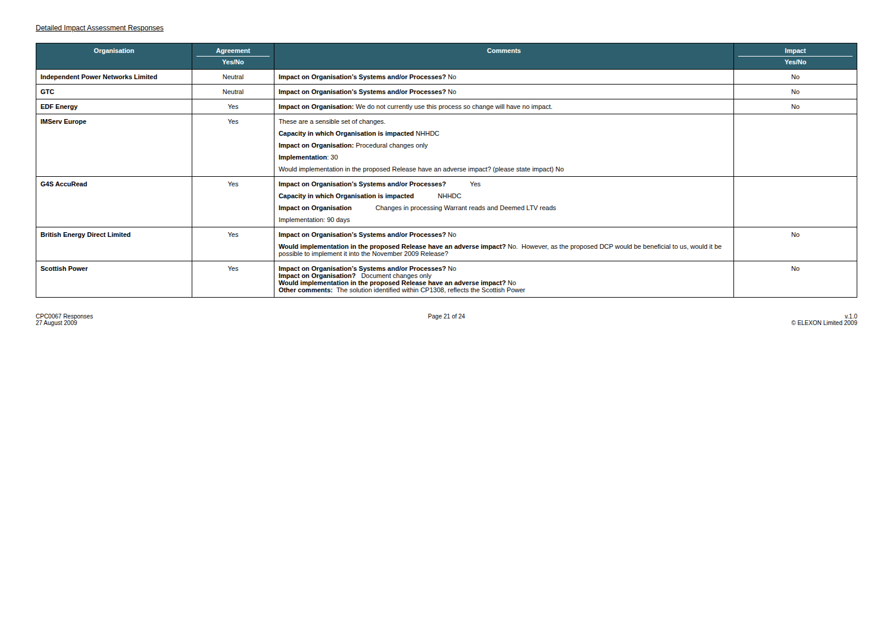Detailed Impact Assessment Responses
| Organisation | Agreement Yes/No | Comments | Impact Yes/No |
| --- | --- | --- | --- |
| Independent Power Networks Limited | Neutral | Impact on Organisation’s Systems and/or Processes? No | No |
| GTC | Neutral | Impact on Organisation’s Systems and/or Processes? No | No |
| EDF Energy | Yes | Impact on Organisation: We do not currently use this process so change will have no impact. | No |
| IMServ Europe | Yes | These are a sensible set of changes. Capacity in which Organisation is impacted NHHDC Impact on Organisation: Procedural changes only Implementation : 30 Would implementation in the proposed Release have an adverse impact? (please state impact) No | |
| G4S AccuRead | Yes | Impact on Organisation’s Systems and/or Processes? Yes Capacity in which Organisation is impacted NHHDC Impact on Organisation Changes in processing Warrant reads and Deemed LTV reads Implementation: 90 days | |
| British Energy Direct Limited | Yes | Impact on Organisation’s Systems and/or Processes? No Would implementation in the proposed Release have an adverse impact? No. However, as the proposed DCP would be beneficial to us, would it be possible to implement it into the November 2009 Release? | No |
| Scottish Power | Yes | Impact on Organisation’s Systems and/or Processes? No Impact on Organisation? Document changes only Would implementation in the proposed Release have an adverse impact? No Other comments: The solution identified within CP1308, reflects the Scottish Power | No |
CPC0067 Responses
27 August 2009
Page 21 of 24
v.1.0
© ELEXON Limited 2009